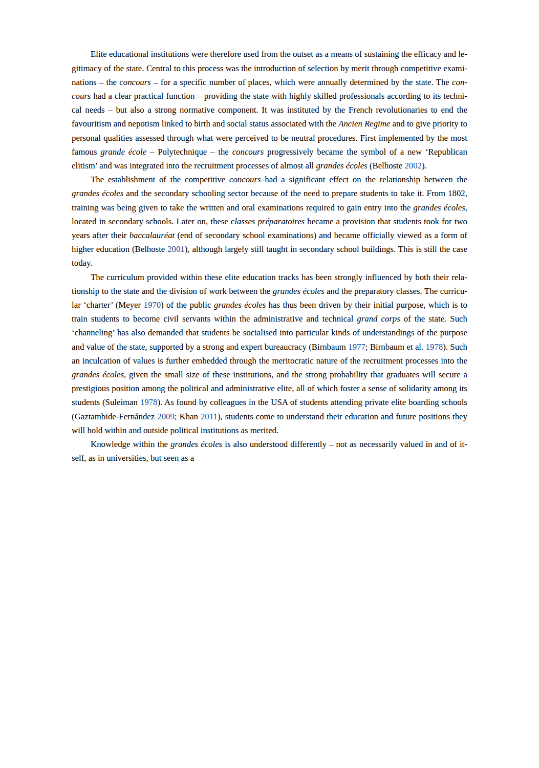Elite educational institutions were therefore used from the outset as a means of sustaining the efficacy and legitimacy of the state. Central to this process was the introduction of selection by merit through competitive examinations – the concours – for a specific number of places, which were annually determined by the state. The concours had a clear practical function – providing the state with highly skilled professionals according to its technical needs – but also a strong normative component. It was instituted by the French revolutionaries to end the favouritism and nepotism linked to birth and social status associated with the Ancien Regime and to give priority to personal qualities assessed through what were perceived to be neutral procedures. First implemented by the most famous grande école – Polytechnique – the concours progressively became the symbol of a new ‘Republican elitism’ and was integrated into the recruitment processes of almost all grandes écoles (Belhoste 2002).
The establishment of the competitive concours had a significant effect on the relationship between the grandes écoles and the secondary schooling sector because of the need to prepare students to take it. From 1802, training was being given to take the written and oral examinations required to gain entry into the grandes écoles, located in secondary schools. Later on, these classes préparatoires became a provision that students took for two years after their baccalauréat (end of secondary school examinations) and became officially viewed as a form of higher education (Belhoste 2001), although largely still taught in secondary school buildings. This is still the case today.
The curriculum provided within these elite education tracks has been strongly influenced by both their relationship to the state and the division of work between the grandes écoles and the preparatory classes. The curricular ‘charter’ (Meyer 1970) of the public grandes écoles has thus been driven by their initial purpose, which is to train students to become civil servants within the administrative and technical grand corps of the state. Such ‘channeling’ has also demanded that students be socialised into particular kinds of understandings of the purpose and value of the state, supported by a strong and expert bureaucracy (Birnbaum 1977; Birnbaum et al. 1978). Such an inculcation of values is further embedded through the meritocratic nature of the recruitment processes into the grandes écoles, given the small size of these institutions, and the strong probability that graduates will secure a prestigious position among the political and administrative elite, all of which foster a sense of solidarity among its students (Suleiman 1978). As found by colleagues in the USA of students attending private elite boarding schools (Gaztambide-Fernández 2009; Khan 2011), students come to understand their education and future positions they will hold within and outside political institutions as merited.
Knowledge within the grandes écoles is also understood differently – not as necessarily valued in and of itself, as in universities, but seen as a